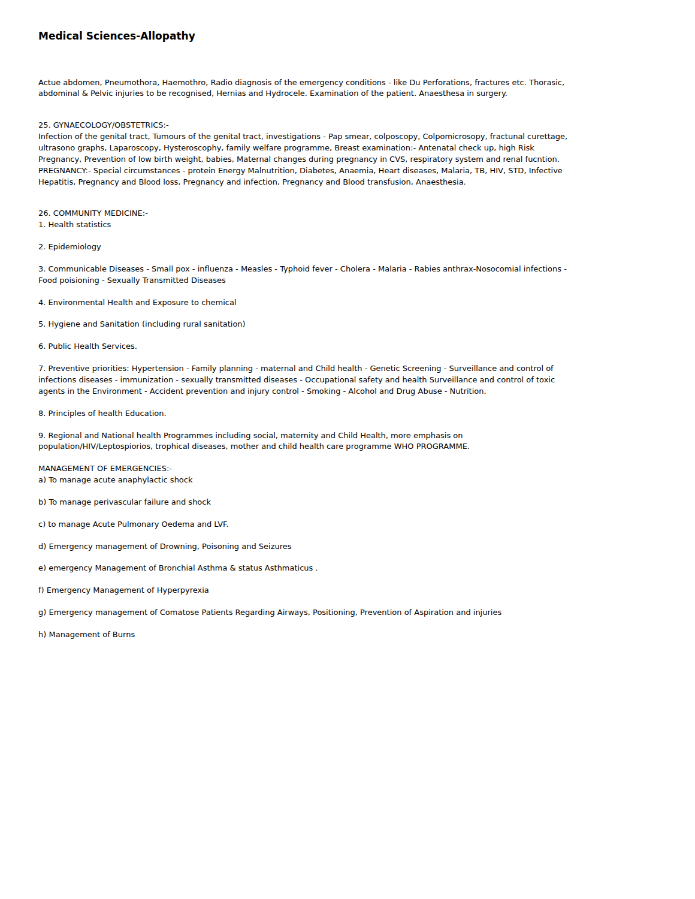Medical Sciences-Allopathy
Actue abdomen, Pneumothora, Haemothro, Radio diagnosis of the emergency conditions - like Du Perforations, fractures etc. Thorasic, abdominal & Pelvic injuries to be recognised, Hernias and Hydrocele. Examination of the patient. Anaesthesa in surgery.
25. GYNAECOLOGY/OBSTETRICS:-
Infection of the genital tract, Tumours of the genital tract, investigations - Pap smear, colposcopy, Colpomicrosopy, fractunal curettage, ultrasono graphs, Laparoscopy, Hysteroscophy, family welfare programme, Breast examination:- Antenatal check up, high Risk Pregnancy, Prevention of low birth weight, babies, Maternal changes during pregnancy in CVS, respiratory system and renal fucntion. PREGNANCY:- Special circumstances - protein Energy Malnutrition, Diabetes, Anaemia, Heart diseases, Malaria, TB, HIV, STD, Infective Hepatitis, Pregnancy and Blood loss, Pregnancy and infection, Pregnancy and Blood transfusion, Anaesthesia.
26. COMMUNITY MEDICINE:-
1. Health statistics
2. Epidemiology
3. Communicable Diseases - Small pox - influenza - Measles - Typhoid fever - Cholera - Malaria - Rabies anthrax-Nosocomial infections - Food poisioning - Sexually Transmitted Diseases
4. Environmental Health and Exposure to chemical
5. Hygiene and Sanitation (including rural sanitation)
6. Public Health Services.
7. Preventive priorities: Hypertension - Family planning - maternal and Child health - Genetic Screening - Surveillance and control of infections diseases - immunization - sexually transmitted diseases - Occupational safety and health Surveillance and control of toxic agents in the Environment - Accident prevention and injury control - Smoking - Alcohol and Drug Abuse - Nutrition.
8. Principles of health Education.
9. Regional and National health Programmes including social, maternity and Child Health, more emphasis on population/HIV/Leptospiorios, trophical diseases, mother and child health care programme WHO PROGRAMME.
MANAGEMENT OF EMERGENCIES:-
a) To manage acute anaphylactic shock
b) To manage perivascular failure and shock
c) to manage Acute Pulmonary Oedema and LVF.
d) Emergency management of Drowning, Poisoning and Seizures
e) emergency Management of Bronchial Asthma & status Asthmaticus .
f) Emergency Management of Hyperpyrexia
g) Emergency management of Comatose Patients Regarding Airways, Positioning, Prevention of Aspiration and injuries
h) Management of Burns